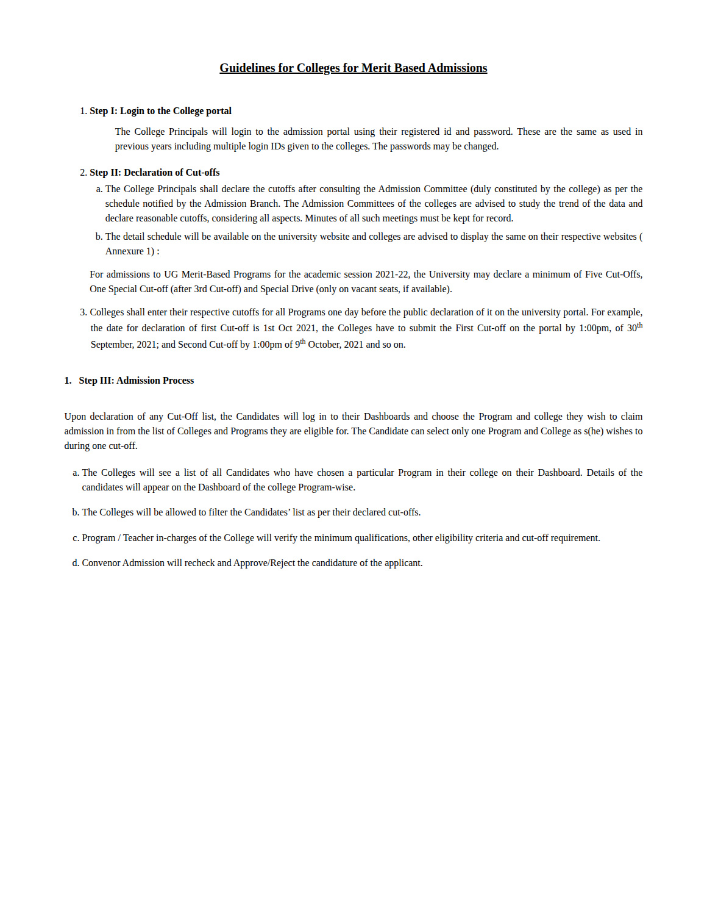Guidelines for Colleges for Merit Based Admissions
Step I: Login to the College portal
The College Principals will login to the admission portal using their registered id and password. These are the same as used in previous years including multiple login IDs given to the colleges. The passwords may be changed.
Step II: Declaration of Cut-offs
The College Principals shall declare the cutoffs after consulting the Admission Committee (duly constituted by the college) as per the schedule notified by the Admission Branch. The Admission Committees of the colleges are advised to study the trend of the data and declare reasonable cutoffs, considering all aspects. Minutes of all such meetings must be kept for record.
The detail schedule will be available on the university website and colleges are advised to display the same on their respective websites ( Annexure 1) :
For admissions to UG Merit-Based Programs for the academic session 2021-22, the University may declare a minimum of Five Cut-Offs, One Special Cut-off (after 3rd Cut-off) and Special Drive (only on vacant seats, if available).
3. Colleges shall enter their respective cutoffs for all Programs one day before the public declaration of it on the university portal. For example, the date for declaration of first Cut-off is 1st Oct 2021, the Colleges have to submit the First Cut-off on the portal by 1:00pm, of 30th September, 2021; and Second Cut-off by 1:00pm of 9th October, 2021 and so on.
1. Step III: Admission Process
Upon declaration of any Cut-Off list, the Candidates will log in to their Dashboards and choose the Program and college they wish to claim admission in from the list of Colleges and Programs they are eligible for. The Candidate can select only one Program and College as s(he) wishes to during one cut-off.
The Colleges will see a list of all Candidates who have chosen a particular Program in their college on their Dashboard. Details of the candidates will appear on the Dashboard of the college Program-wise.
The Colleges will be allowed to filter the Candidates’ list as per their declared cut-offs.
Program / Teacher in-charges of the College will verify the minimum qualifications, other eligibility criteria and cut-off requirement.
Convenor Admission will recheck and Approve/Reject the candidature of the applicant.